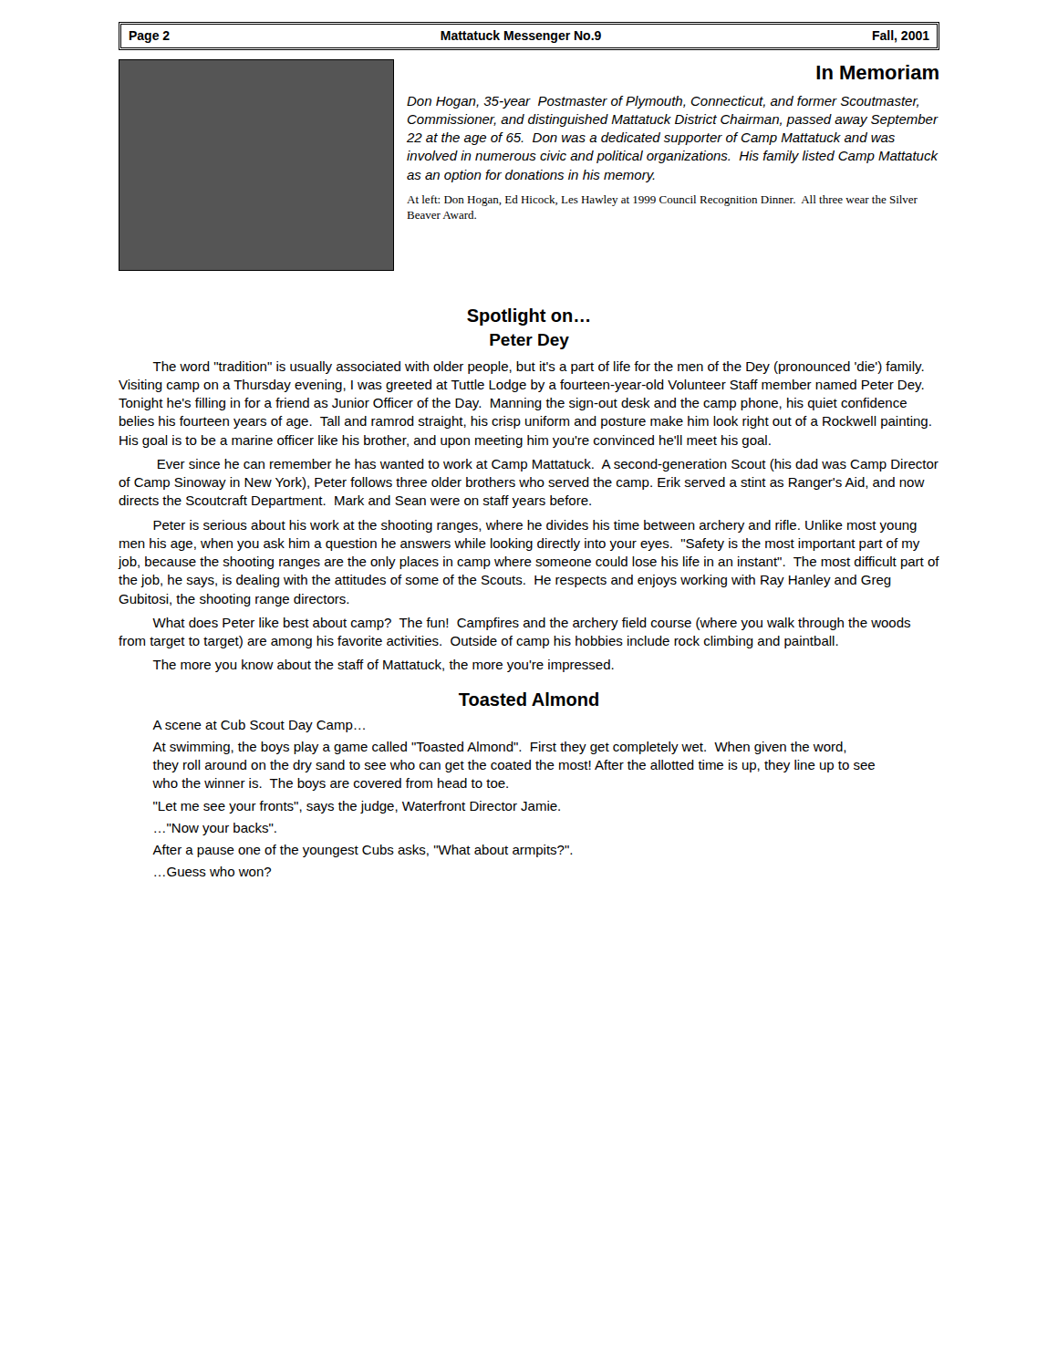Page 2 Mattatuck Messenger No.9 Fall, 2001
In Memoriam
Don Hogan, 35-year Postmaster of Plymouth, Connecticut, and former Scoutmaster, Commissioner, and distinguished Mattatuck District Chairman, passed away September 22 at the age of 65. Don was a dedicated supporter of Camp Mattatuck and was involved in numerous civic and political organizations. His family listed Camp Mattatuck as an option for donations in his memory.
At left: Don Hogan, Ed Hicock, Les Hawley at 1999 Council Recognition Dinner. All three wear the Silver Beaver Award.
Spotlight on…
Peter Dey
The word "tradition" is usually associated with older people, but it's a part of life for the men of the Dey (pronounced 'die') family. Visiting camp on a Thursday evening, I was greeted at Tuttle Lodge by a fourteen-year-old Volunteer Staff member named Peter Dey. Tonight he's filling in for a friend as Junior Officer of the Day. Manning the sign-out desk and the camp phone, his quiet confidence belies his fourteen years of age. Tall and ramrod straight, his crisp uniform and posture make him look right out of a Rockwell painting. His goal is to be a marine officer like his brother, and upon meeting him you're convinced he'll meet his goal.
Ever since he can remember he has wanted to work at Camp Mattatuck. A second-generation Scout (his dad was Camp Director of Camp Sinoway in New York), Peter follows three older brothers who served the camp. Erik served a stint as Ranger's Aid, and now directs the Scoutcraft Department. Mark and Sean were on staff years before.
Peter is serious about his work at the shooting ranges, where he divides his time between archery and rifle. Unlike most young men his age, when you ask him a question he answers while looking directly into your eyes. "Safety is the most important part of my job, because the shooting ranges are the only places in camp where someone could lose his life in an instant". The most difficult part of the job, he says, is dealing with the attitudes of some of the Scouts. He respects and enjoys working with Ray Hanley and Greg Gubitosi, the shooting range directors.
What does Peter like best about camp? The fun! Campfires and the archery field course (where you walk through the woods from target to target) are among his favorite activities. Outside of camp his hobbies include rock climbing and paintball.
The more you know about the staff of Mattatuck, the more you're impressed.
Toasted Almond
A scene at Cub Scout Day Camp…
At swimming, the boys play a game called "Toasted Almond". First they get completely wet. When given the word, they roll around on the dry sand to see who can get the coated the most! After the allotted time is up, they line up to see who the winner is. The boys are covered from head to toe.
"Let me see your fronts", says the judge, Waterfront Director Jamie.
…"Now your backs".
After a pause one of the youngest Cubs asks, "What about armpits?".
…Guess who won?